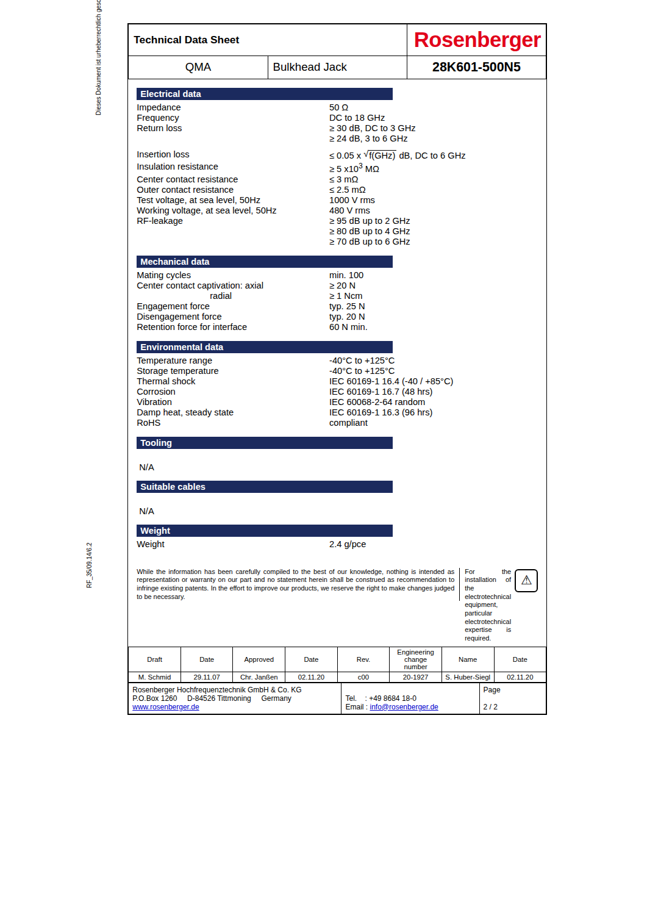Dieses Dokument ist urheberrechtlich geschützt ● This document is protected by copyright ● Rosenberger Hochfrequenztechnik GmbH & Co. KG
RF_35/09.14/6.2
| Technical Data Sheet | Rosenberger |
| QMA | Bulkhead Jack | 28K601-500N5 |
Electrical data
| Impedance | 50 Ω |
| Frequency | DC to 18 GHz |
| Return loss | ≥ 30 dB, DC to 3 GHz |
| | ≥ 24 dB, 3 to 6 GHz |
| Insertion loss | ≤ 0.05 x f(GHz) dB, DC to 6 GHz |
| Insulation resistance | ≥ 5 x10 3 MΩ |
| Center contact resistance | ≤ 3 mΩ |
| Outer contact resistance | ≤ 2.5 mΩ |
| Test voltage, at sea level, 50Hz | 1000 V rms |
| Working voltage, at sea level, 50Hz | 480 V rms |
| RF-leakage | ≥ 95 dB up to 2 GHz |
| | ≥ 80 dB up to 4 GHz |
| | ≥ 70 dB up to 6 GHz |
Mechanical data
| Mating cycles | min. 100 |
| Center contact captivation: axial | ≥ 20 N |
| radial | ≥ 1 Ncm |
| Engagement force | typ. 25 N |
| Disengagement force | typ. 20 N |
| Retention force for interface | 60 N min. |
Environmental data
| Temperature range | -40°C to +125°C |
| Storage temperature | -40°C to +125°C |
| Thermal shock | IEC 60169-1 16.4 (-40 / +85°C) |
| Corrosion | IEC 60169-1 16.7 (48 hrs) |
| Vibration | IEC 60068-2-64 random |
| Damp heat, steady state | IEC 60169-1 16.3 (96 hrs) |
| RoHS | compliant |
Tooling
N/A
Suitable cables
N/A
Weight
| Weight | 2.4 g/pce |
While the information has been carefully compiled to the best of our knowledge, nothing is intended as representation or warranty on our part and no statement herein shall be construed as recommendation to infringe existing patents. In the effort to improve our products, we reserve the right to make changes judged to be necessary.
For the installation of the electrotechnical equipment, particular electrotechnical expertise is required.
⚠
| Draft | Date | Approved | Date | Rev. | Engineering change number | Name | Date |
| --- | --- | --- | --- | --- | --- | --- | --- |
| M. Schmid | 29.11.07 | Chr. Janßen | 02.11.20 | c00 | 20-1927 | S. Huber-Siegl | 02.11.20 |
| Rosenberger Hochfrequenztechnik GmbH & Co. KG P.O.Box 1260 D-84526 Tittmoning Germany www.rosenberger.de | Tel. : +49 8684 18-0 Email : info@rosenberger.de | Page 2 / 2 |